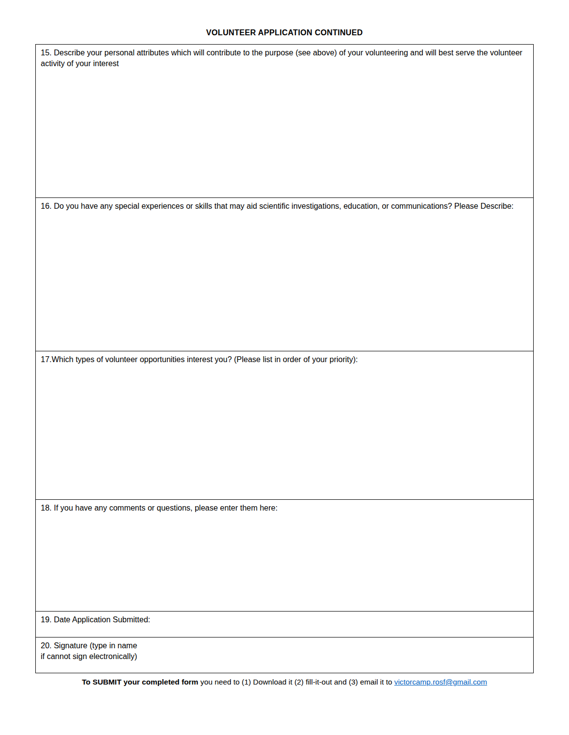VOLUNTEER APPLICATION CONTINUED
| 15. Describe your personal attributes which will contribute to the purpose (see above) of your volunteering and will best serve the volunteer activity of your interest |
| 16. Do you have any special experiences or skills that may aid scientific investigations, education, or communications? Please Describe: |
| 17.Which types of volunteer opportunities interest you? (Please list in order of your priority): |
| 18. If you have any comments or questions, please enter them here: |
| 19. Date Application Submitted: |
| 20. Signature (type in name if cannot sign electronically) |
To SUBMIT your completed form you need to (1) Download it (2) fill-it-out and (3) email it to victorcamp.rosf@gmail.com